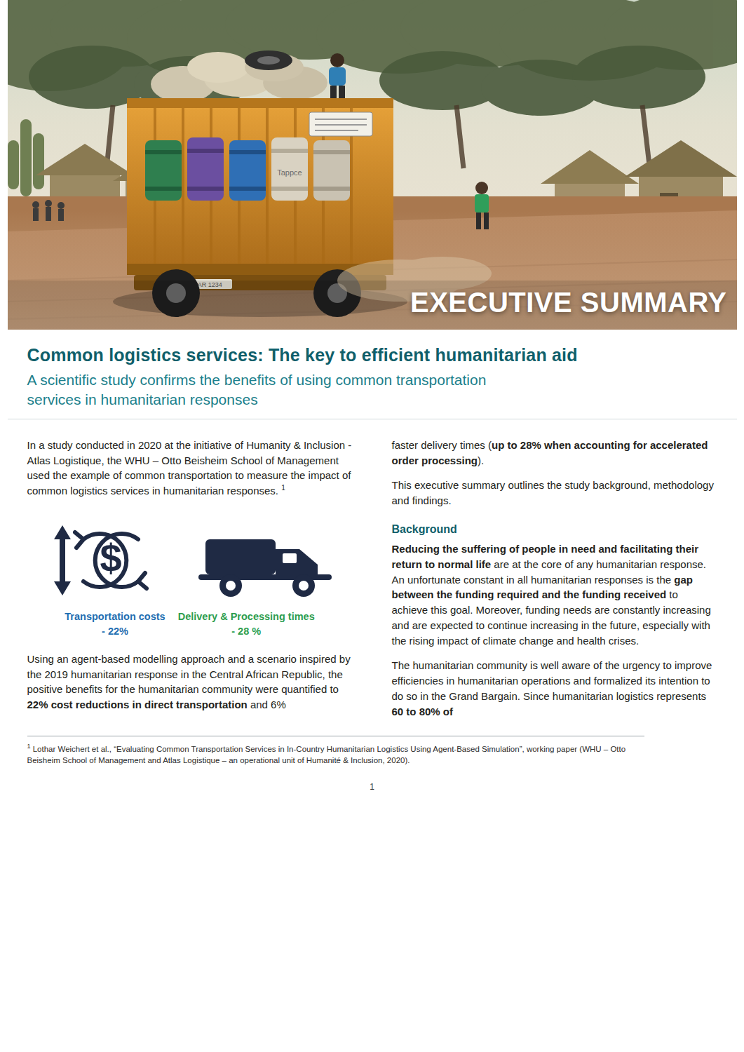Tappce CAR 1234
EXECUTIVE SUMMARY
Common logistics services: The key to efficient humanitarian aid
A scientific study confirms the benefits of using common transportation
services in humanitarian responses
In a study conducted in 2020 at the initiative of Humanity & Inclusion - Atlas Logistique, the WHU – Otto Beisheim School of Management used the example of common transportation to measure the impact of common logistics services in humanitarian responses. 1
$
Transportation costs- 22% Delivery & Processing times- 28 %
Using an agent-based modelling approach and a scenario inspired by the 2019 humanitarian response in the Central African Republic, the positive benefits for the humanitarian community were quantified to 22% cost reductions in direct transportation and 6%
faster delivery times (up to 28% when accounting for accelerated order processing).
This executive summary outlines the study background, methodology and findings.
Background
Reducing the suffering of people in need and facilitating their return to normal life are at the core of any humanitarian response. An unfortunate constant in all humanitarian responses is the gap between the funding required and the funding received to achieve this goal. Moreover, funding needs are constantly increasing and are expected to continue increasing in the future, especially with the rising impact of climate change and health crises.
The humanitarian community is well aware of the urgency to improve efficiencies in humanitarian operations and formalized its intention to do so in the Grand Bargain. Since humanitarian logistics represents 60 to 80% of
1 Lothar Weichert et al., “Evaluating Common Transportation Services in In-Country Humanitarian Logistics Using Agent-Based Simulation”, working paper (WHU – Otto Beisheim School of Management and Atlas Logistique – an operational unit of Humanité & Inclusion, 2020).
1